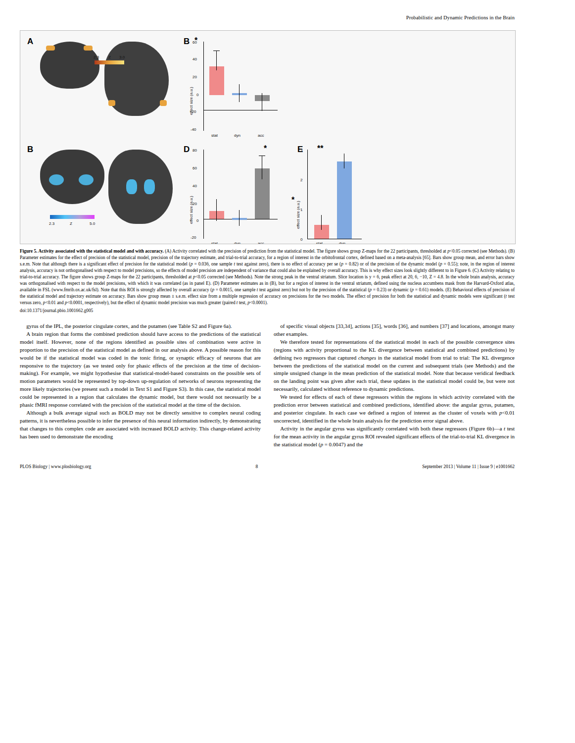Probabilistic and Dynamic Predictions in the Brain
A
2.3 Z 3.0 B *
60 40 20 0 -20 -40 effect size (a.u.)
stat dyn acc B
2.3 Z 5.0 D *
80 60 40 20 0 -20 effect size (a.u.)
stat dyn acc E ** *
3 2 1 0 effect size (a.u.)
stat dyn
Figure 5. Activity associated with the statistical model and with accuracy. (A) Activity correlated with the precision of prediction from the statistical model. The figure shows group Z-maps for the 22 participants, thresholded at p<0.05 corrected (see Methods). (B) Parameter estimates for the effect of precision of the statistical model, precision of the trajectory estimate, and trial-to-trial accuracy, for a region of interest in the orbitofrontal cortex, defined based on a meta-analysis [65]. Bars show group mean, and error bars show s.e.m. Note that although there is a significant effect of precision for the statistical model (p = 0.036, one sample t test against zero), there is no effect of accuracy per se (p = 0.82) or of the precision of the dynamic model (p = 0.55); note, in the region of interest analysis, accuracy is not orthogonalised with respect to model precisions, so the effects of model precision are independent of variance that could also be explained by overall accuracy. This is why effect sizes look slightly different to in Figure 6. (C) Activity relating to trial-to-trial accuracy. The figure shows group Z-maps for the 22 participants, thresholded at p<0.05 corrected (see Methods). Note the strong peak in the ventral striatum. Slice location is y = 6, peak effect at 20, 6, −10, Z = 4.8. In the whole brain analysis, accuracy was orthogonalised with respect to the model precisions, with which it was correlated (as in panel E). (D) Parameter estimates as in (B), but for a region of interest in the ventral striatum, defined using the nucleus accumbens mask from the Harvard-Oxford atlas, available in FSL (www.fmrib.ox.ac.uk/fsl). Note that this ROI is strongly affected by overall accuracy (p = 0.0015, one sample t test against zero) but not by the precision of the statistical (p = 0.23) or dynamic (p = 0.61) models. (E) Behavioral effects of precision of the statistical model and trajectory estimate on accuracy. Bars show group mean ± s.e.m. effect size from a multiple regression of accuracy on precisions for the two models. The effect of precision for both the statistical and dynamic models were significant (t test versus zero, p<0.01 and p<0.0001, respectively), but the effect of dynamic model precision was much greater (paired t test, p<0.0001).
doi:10.1371/journal.pbio.1001662.g005
gyrus of the IPL, the posterior cingulate cortex, and the putamen (see Table S2 and Figure 6a).
A brain region that forms the combined prediction should have access to the predictions of the statistical model itself. However, none of the regions identified as possible sites of combination were active in proportion to the precision of the statistical model as defined in our analysis above. A possible reason for this would be if the statistical model was coded in the tonic firing, or synaptic efficacy of neurons that are responsive to the trajectory (as we tested only for phasic effects of the precision at the time of decision-making). For example, we might hypothesise that statistical-model-based constraints on the possible sets of motion parameters would be represented by top-down up-regulation of networks of neurons representing the more likely trajectories (we present such a model in Text S1 and Figure S3). In this case, the statistical model could be represented in a region that calculates the dynamic model, but there would not necessarily be a phasic fMRI response correlated with the precision of the statistical model at the time of the decision.
Although a bulk average signal such as BOLD may not be directly sensitive to complex neural coding patterns, it is nevertheless possible to infer the presence of this neural information indirectly, by demonstrating that changes to this complex code are associated with increased BOLD activity. This change-related activity has been used to demonstrate the encoding
of specific visual objects [33,34], actions [35], words [36], and numbers [37] and locations, amongst many other examples.
We therefore tested for representations of the statistical model in each of the possible convergence sites (regions with activity proportional to the KL divergence between statistical and combined predictions) by defining two regressors that captured changes in the statistical model from trial to trial: The KL divergence between the predictions of the statistical model on the current and subsequent trials (see Methods) and the simple unsigned change in the mean prediction of the statistical model. Note that because veridical feedback on the landing point was given after each trial, these updates in the statistical model could be, but were not necessarily, calculated without reference to dynamic predictions.
We tested for effects of each of these regressors within the regions in which activity correlated with the prediction error between statistical and combined predictions, identified above: the angular gyrus, putamen, and posterior cingulate. In each case we defined a region of interest as the cluster of voxels with p<0.01 uncorrected, identified in the whole brain analysis for the prediction error signal above.
Activity in the angular gyrus was significantly correlated with both these regressors (Figure 6b)—a t test for the mean activity in the angular gyrus ROI revealed significant effects of the trial-to-trial KL divergence in the statistical model (p = 0.0047) and the
PLOS Biology | www.plosbiology.org
8
September 2013 | Volume 11 | Issue 9 | e1001662